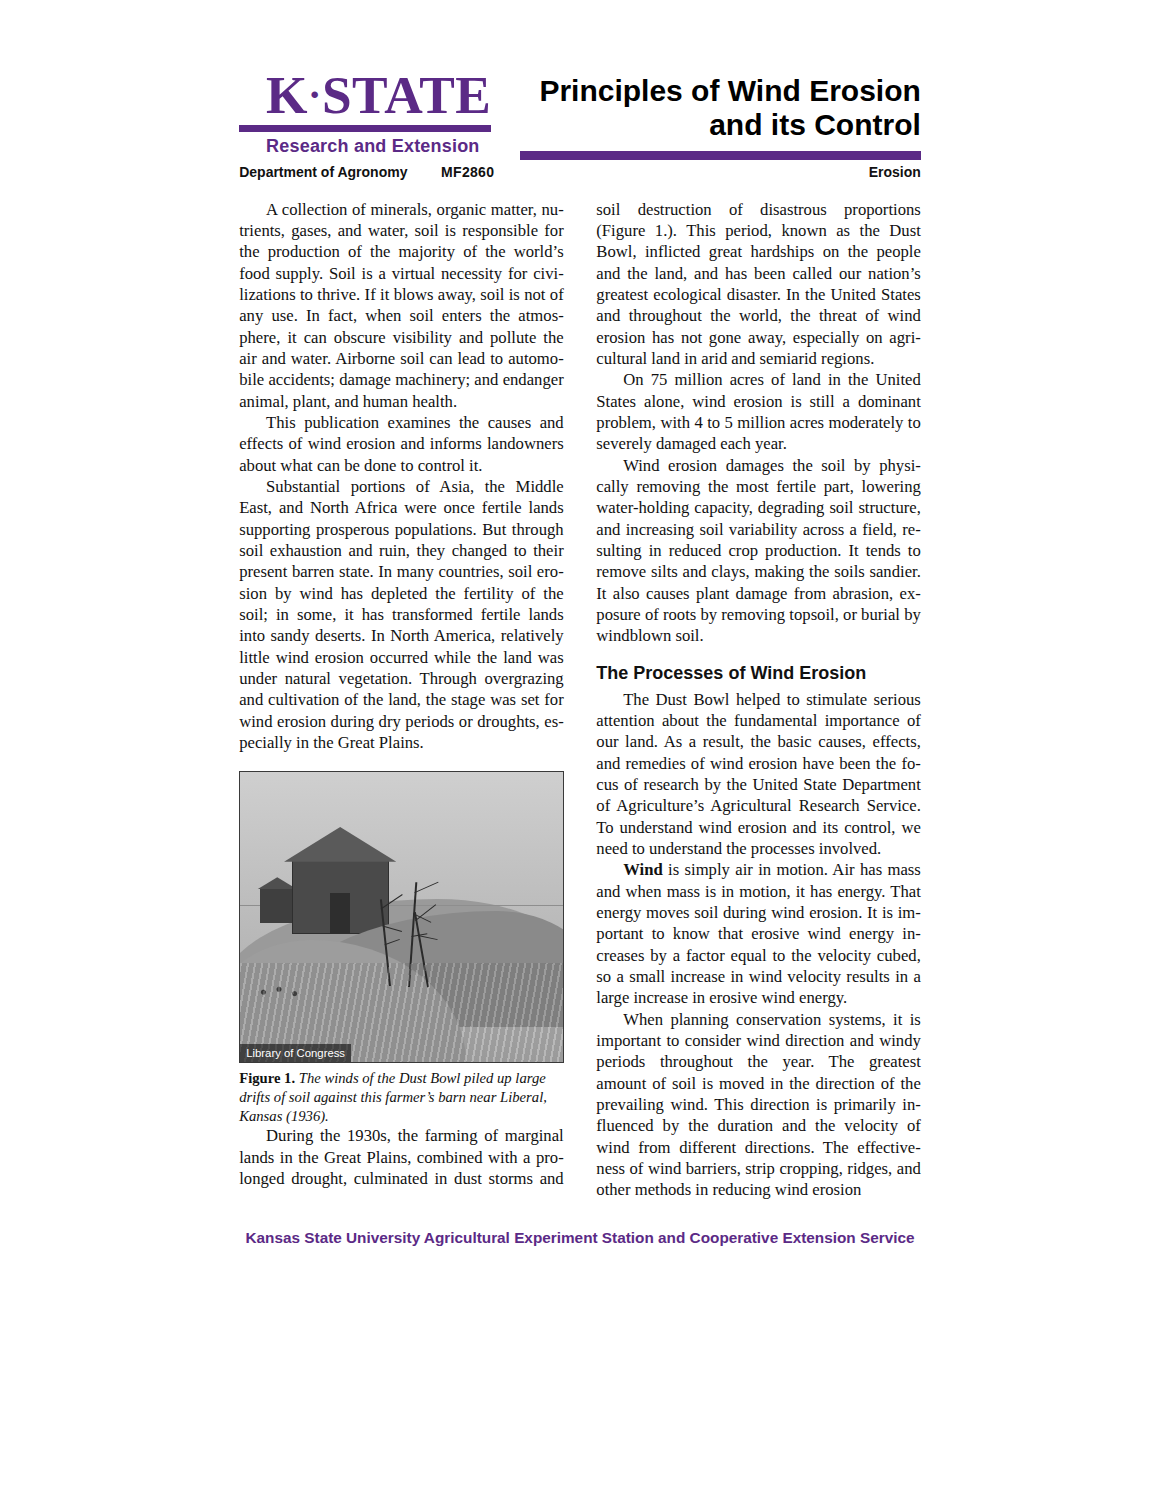K·STATE
Research and Extension
Principles of Wind Erosion
and its Control
Department of Agronomy MF2860 Erosion
A collection of minerals, organic matter, nutrients, gases, and water, soil is responsible for the production of the majority of the world’s food supply. Soil is a virtual necessity for civilizations to thrive. If it blows away, soil is not of any use. In fact, when soil enters the atmosphere, it can obscure visibility and pollute the air and water. Airborne soil can lead to automobile accidents; damage machinery; and endanger animal, plant, and human health.
This publication examines the causes and effects of wind erosion and informs landowners about what can be done to control it.
Substantial portions of Asia, the Middle East, and North Africa were once fertile lands supporting prosperous populations. But through soil exhaustion and ruin, they changed to their present barren state. In many countries, soil erosion by wind has depleted the fertility of the soil; in some, it has transformed fertile lands into sandy deserts. In North America, relatively little wind erosion occurred while the land was under natural vegetation. Through overgrazing and cultivation of the land, the stage was set for wind erosion during dry periods or droughts, especially in the Great Plains.
Library of Congress
Figure 1. The winds of the Dust Bowl piled up large drifts of soil against this farmer’s barn near Liberal, Kansas (1936).
During the 1930s, the farming of marginal lands in the Great Plains, combined with a prolonged drought, culminated in dust storms and soil destruction of disastrous proportions (Figure 1.). This period, known as the Dust Bowl, inflicted great hardships on the people and the land, and has been called our nation’s greatest ecological disaster. In the United States and throughout the world, the threat of wind erosion has not gone away, especially on agricultural land in arid and semiarid regions.
On 75 million acres of land in the United States alone, wind erosion is still a dominant problem, with 4 to 5 million acres moderately to severely damaged each year.
Wind erosion damages the soil by physically removing the most fertile part, lowering water-holding capacity, degrading soil structure, and increasing soil variability across a field, resulting in reduced crop production. It tends to remove silts and clays, making the soils sandier. It also causes plant damage from abrasion, exposure of roots by removing topsoil, or burial by windblown soil.
The Processes of Wind Erosion
The Dust Bowl helped to stimulate serious attention about the fundamental importance of our land. As a result, the basic causes, effects, and remedies of wind erosion have been the focus of research by the United State Department of Agriculture’s Agricultural Research Service. To understand wind erosion and its control, we need to understand the processes involved.
Wind is simply air in motion. Air has mass and when mass is in motion, it has energy. That energy moves soil during wind erosion. It is important to know that erosive wind energy increases by a factor equal to the velocity cubed, so a small increase in wind velocity results in a large increase in erosive wind energy.
When planning conservation systems, it is important to consider wind direction and windy periods throughout the year. The greatest amount of soil is moved in the direction of the prevailing wind. This direction is primarily influenced by the duration and the velocity of wind from different directions. The effectiveness of wind barriers, strip cropping, ridges, and other methods in reducing wind erosion
Kansas State University Agricultural Experiment Station and Cooperative Extension Service